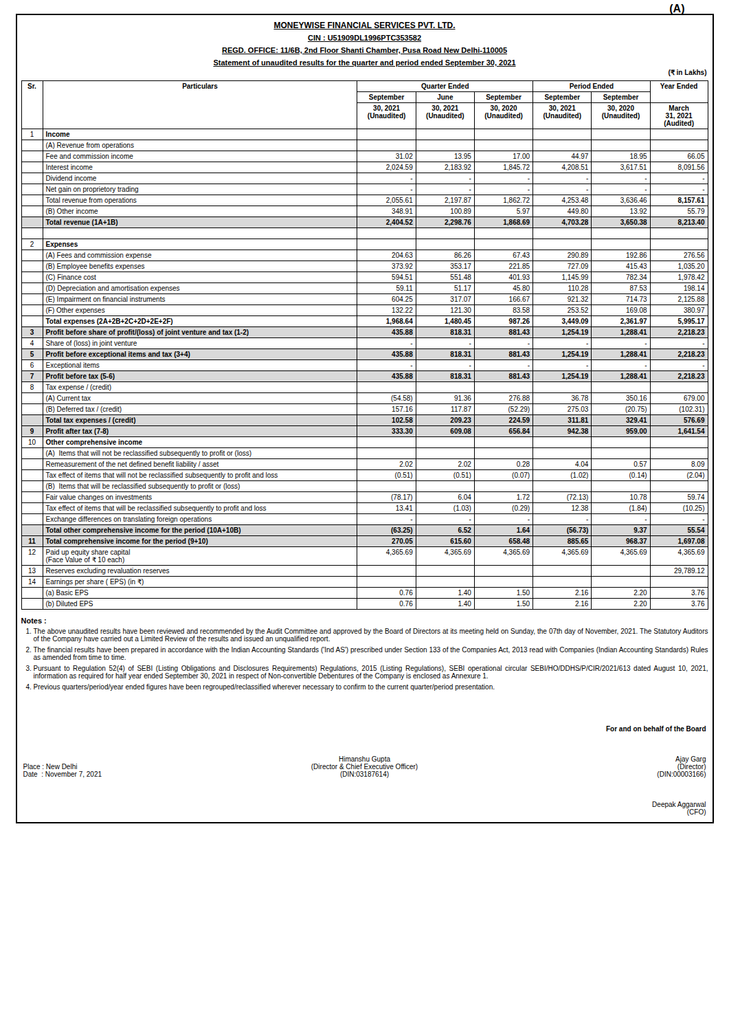(A)
MONEYWISE FINANCIAL SERVICES PVT. LTD.
CIN : U51909DL1996PTC353582
REGD. OFFICE: 11/6B, 2nd Floor Shanti Chamber, Pusa Road New Delhi-110005
Statement of unaudited results for the quarter and period ended September 30, 2021
(₹ in Lakhs)
| Sr. | Particulars | Quarter Ended | Period Ended | Year Ended |
| --- | --- | --- | --- | --- |
| September | June | September | September | September |
| 30, 2021 (Unaudited) | 30, 2021 (Unaudited) | 30, 2020 (Unaudited) | 30, 2021 (Unaudited) | 30, 2020 (Unaudited) | March 31, 2021 (Audited) |
| 1 | Income | | | | | | |
| | (A) Revenue from operations | | | | | | |
| | Fee and commission income | 31.02 | 13.95 | 17.00 | 44.97 | 18.95 | 66.05 |
| | Interest income | 2,024.59 | 2,183.92 | 1,845.72 | 4,208.51 | 3,617.51 | 8,091.56 |
| | Dividend income | - | - | - | - | - | - |
| | Net gain on proprietory trading | - | - | - | - | - | - |
| | Total revenue from operations | 2,055.61 | 2,197.87 | 1,862.72 | 4,253.48 | 3,636.46 | 8,157.61 |
| | (B) Other income | 348.91 | 100.89 | 5.97 | 449.80 | 13.92 | 55.79 |
| | Total revenue (1A+1B) | 2,404.52 | 2,298.76 | 1,868.69 | 4,703.28 | 3,650.38 | 8,213.40 |
| 2 | Expenses | | | | | | |
| | (A) Fees and commission expense | 204.63 | 86.26 | 67.43 | 290.89 | 192.86 | 276.56 |
| | (B) Employee benefits expenses | 373.92 | 353.17 | 221.85 | 727.09 | 415.43 | 1,035.20 |
| | (C) Finance cost | 594.51 | 551.48 | 401.93 | 1,145.99 | 782.34 | 1,978.42 |
| | (D) Depreciation and amortisation expenses | 59.11 | 51.17 | 45.80 | 110.28 | 87.53 | 198.14 |
| | (E) Impairment on financial instruments | 604.25 | 317.07 | 166.67 | 921.32 | 714.73 | 2,125.88 |
| | (F) Other expenses | 132.22 | 121.30 | 83.58 | 253.52 | 169.08 | 380.97 |
| | Total expenses (2A+2B+2C+2D+2E+2F) | 1,968.64 | 1,480.45 | 987.26 | 3,449.09 | 2,361.97 | 5,995.17 |
| 3 | Profit before share of profit/(loss) of joint venture and tax (1-2) | 435.88 | 818.31 | 881.43 | 1,254.19 | 1,288.41 | 2,218.23 |
| 4 | Share of (loss) in joint venture | - | - | - | - | - | - |
| 5 | Profit before exceptional items and tax (3+4) | 435.88 | 818.31 | 881.43 | 1,254.19 | 1,288.41 | 2,218.23 |
| 6 | Exceptional items | - | - | - | - | - | - |
| 7 | Profit before tax (5-6) | 435.88 | 818.31 | 881.43 | 1,254.19 | 1,288.41 | 2,218.23 |
| 8 | Tax expense / (credit) | | | | | | |
| | (A) Current tax | (54.58) | 91.36 | 276.88 | 36.78 | 350.16 | 679.00 |
| | (B) Deferred tax / (credit) | 157.16 | 117.87 | (52.29) | 275.03 | (20.75) | (102.31) |
| | Total tax expenses / (credit) | 102.58 | 209.23 | 224.59 | 311.81 | 329.41 | 576.69 |
| 9 | Profit after tax (7-8) | 333.30 | 609.08 | 656.84 | 942.38 | 959.00 | 1,641.54 |
| 10 | Other comprehensive income | | | | | | |
| | (A) Items that will not be reclassified subsequently to profit or (loss) | | | | | | |
| | Remeasurement of the net defined benefit liability / asset | 2.02 | 2.02 | 0.28 | 4.04 | 0.57 | 8.09 |
| | Tax effect of items that will not be reclassified subsequently to profit and loss | (0.51) | (0.51) | (0.07) | (1.02) | (0.14) | (2.04) |
| | (B) Items that will be reclassified subsequently to profit or (loss) | | | | | | |
| | Fair value changes on investments | (78.17) | 6.04 | 1.72 | (72.13) | 10.78 | 59.74 |
| | Tax effect of items that will be reclassified subsequently to profit and loss | 13.41 | (1.03) | (0.29) | 12.38 | (1.84) | (10.25) |
| | Exchange differences on translating foreign operations | - | - | - | - | - | - |
| | Total other comprehensive income for the period (10A+10B) | (63.25) | 6.52 | 1.64 | (56.73) | 9.37 | 55.54 |
| 11 | Total comprehensive income for the period (9+10) | 270.05 | 615.60 | 658.48 | 885.65 | 968.37 | 1,697.08 |
| 12 | Paid up equity share capital (Face Value of ₹ 10 each) | 4,365.69 | 4,365.69 | 4,365.69 | 4,365.69 | 4,365.69 | 4,365.69 |
| 13 | Reserves excluding revaluation reserves | | | | | | 29,789.12 |
| 14 | Earnings per share ( EPS) (in ₹) | | | | | | |
| | (a) Basic EPS | 0.76 | 1.40 | 1.50 | 2.16 | 2.20 | 3.76 |
| | (b) Diluted EPS | 0.76 | 1.40 | 1.50 | 2.16 | 2.20 | 3.76 |
Notes :
The above unaudited results have been reviewed and recommended by the Audit Committee and approved by the Board of Directors at its meeting held on Sunday, the 07th day of November, 2021. The Statutory Auditors of the Company have carried out a Limited Review of the results and issued an unqualified report.
The financial results have been prepared in accordance with the Indian Accounting Standards ('Ind AS') prescribed under Section 133 of the Companies Act, 2013 read with Companies (Indian Accounting Standards) Rules as amended from time to time.
Pursuant to Regulation 52(4) of SEBI (Listing Obligations and Disclosures Requirements) Regulations, 2015 (Listing Regulations), SEBI operational circular SEBI/HO/DDHS/P/CIR/2021/613 dated August 10, 2021, information as required for half year ended September 30, 2021 in respect of Non-convertible Debentures of the Company is enclosed as Annexure 1.
Previous quarters/period/year ended figures have been regrouped/reclassified wherever necessary to confirm to the current quarter/period presentation.
| | | For and on behalf of the Board |
| Place : New Delhi Date : November 7, 2021 | Himanshu Gupta (Director & Chief Executive Officer) (DIN:03187614) | Ajay Garg (Director) (DIN:00003166) |
| | Deepak Aggarwal (CFO) |